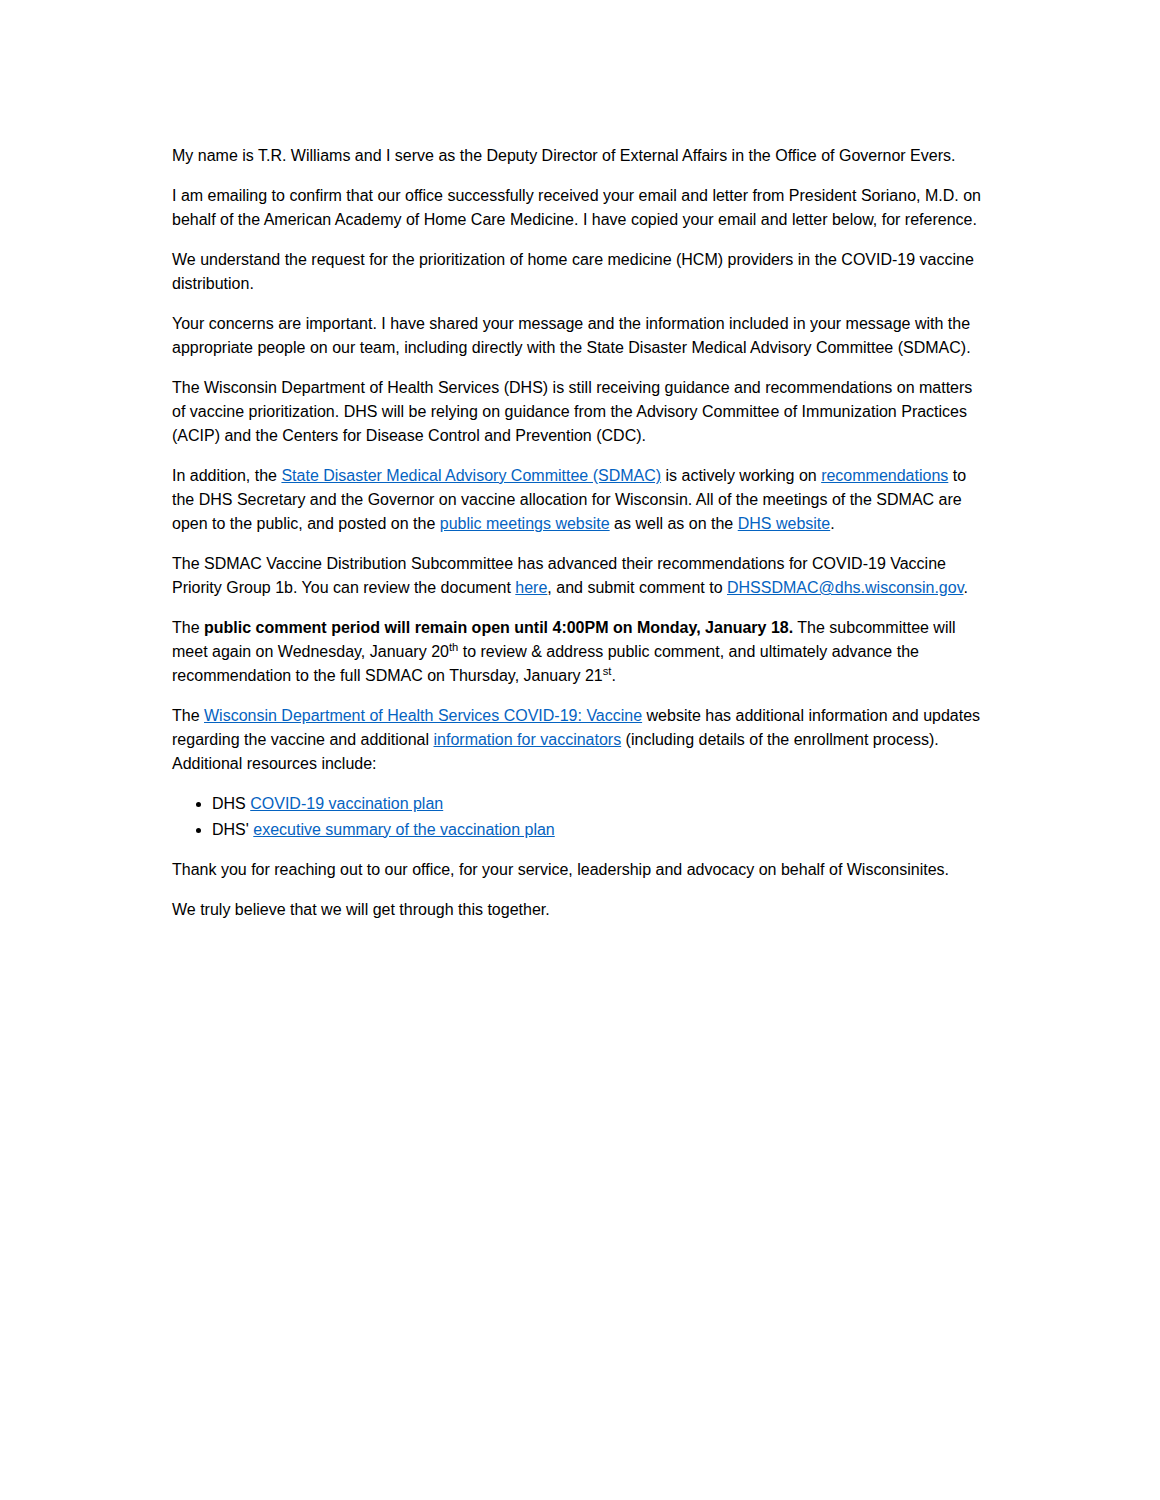My name is T.R. Williams and I serve as the Deputy Director of External Affairs in the Office of Governor Evers.
I am emailing to confirm that our office successfully received your email and letter from President Soriano, M.D. on behalf of the American Academy of Home Care Medicine. I have copied your email and letter below, for reference.
We understand the request for the prioritization of home care medicine (HCM) providers in the COVID-19 vaccine distribution.
Your concerns are important. I have shared your message and the information included in your message with the appropriate people on our team, including directly with the State Disaster Medical Advisory Committee (SDMAC).
The Wisconsin Department of Health Services (DHS) is still receiving guidance and recommendations on matters of vaccine prioritization. DHS will be relying on guidance from the Advisory Committee of Immunization Practices (ACIP) and the Centers for Disease Control and Prevention (CDC).
In addition, the State Disaster Medical Advisory Committee (SDMAC) is actively working on recommendations to the DHS Secretary and the Governor on vaccine allocation for Wisconsin. All of the meetings of the SDMAC are open to the public, and posted on the public meetings website as well as on the DHS website.
The SDMAC Vaccine Distribution Subcommittee has advanced their recommendations for COVID-19 Vaccine Priority Group 1b. You can review the document here, and submit comment to DHSSDMAC@dhs.wisconsin.gov.
The public comment period will remain open until 4:00PM on Monday, January 18. The subcommittee will meet again on Wednesday, January 20th to review & address public comment, and ultimately advance the recommendation to the full SDMAC on Thursday, January 21st.
The Wisconsin Department of Health Services COVID-19: Vaccine website has additional information and updates regarding the vaccine and additional information for vaccinators (including details of the enrollment process). Additional resources include:
DHS COVID-19 vaccination plan
DHS' executive summary of the vaccination plan
Thank you for reaching out to our office, for your service, leadership and advocacy on behalf of Wisconsinites.
We truly believe that we will get through this together.